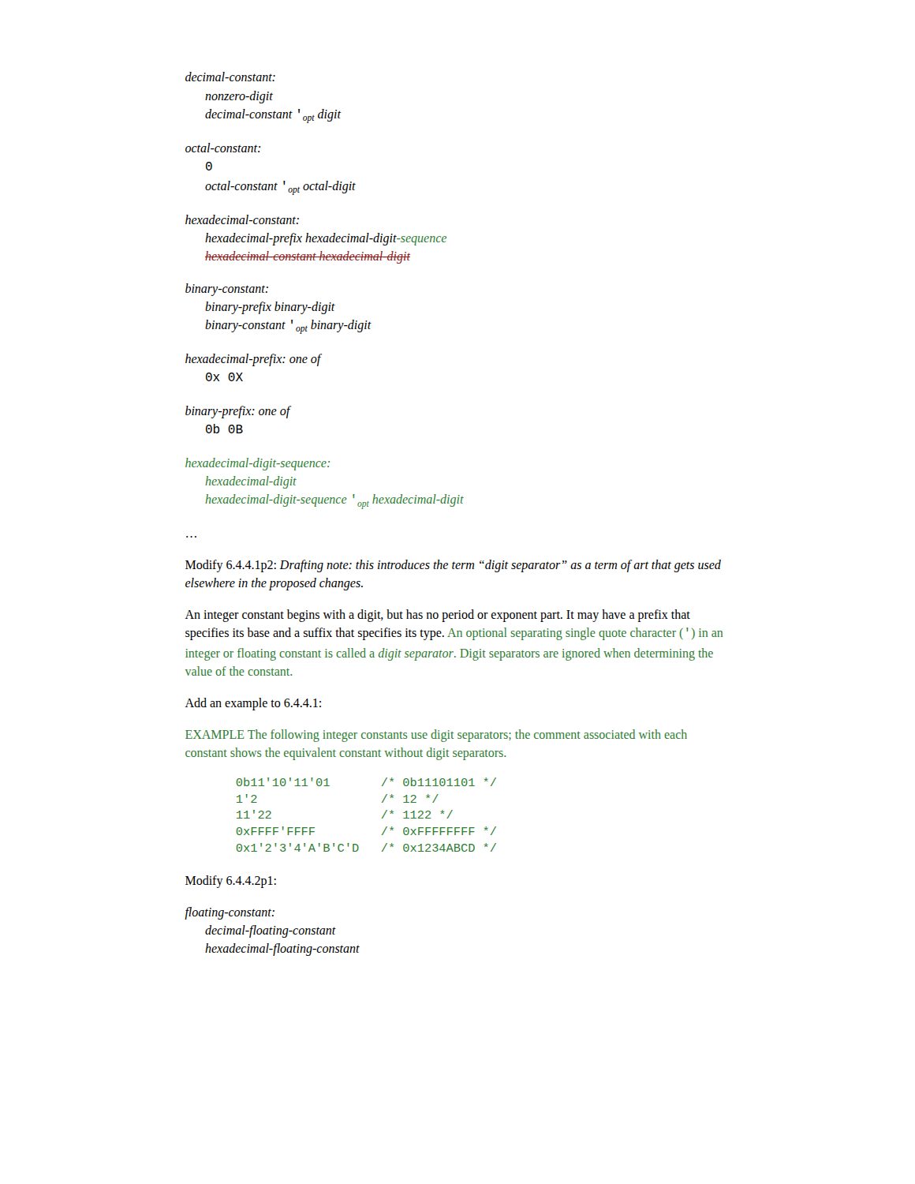decimal-constant:
nonzero-digit
decimal-constant 'opt digit
octal-constant:
0
octal-constant 'opt octal-digit
hexadecimal-constant:
hexadecimal-prefix hexadecimal-digit-sequence
hexadecimal-constant hexadecimal-digit
binary-constant:
binary-prefix binary-digit
binary-constant 'opt binary-digit
hexadecimal-prefix: one of
0x 0X
binary-prefix: one of
0b 0B
hexadecimal-digit-sequence:
hexadecimal-digit
hexadecimal-digit-sequence 'opt hexadecimal-digit
…
Modify 6.4.4.1p2: Drafting note: this introduces the term “digit separator” as a term of art that gets used elsewhere in the proposed changes.
An integer constant begins with a digit, but has no period or exponent part. It may have a prefix that specifies its base and a suffix that specifies its type. An optional separating single quote character (') in an integer or floating constant is called a digit separator. Digit separators are ignored when determining the value of the constant.
Add an example to 6.4.4.1:
EXAMPLE The following integer constants use digit separators; the comment associated with each constant shows the equivalent constant without digit separators.
0b11'10'11'01       /* 0b11101101 */
1'2                 /* 12 */
11'22               /* 1122 */
0xFFFF'FFFF         /* 0xFFFFFFFF */
0x1'2'3'4'A'B'C'D   /* 0x1234ABCD */
Modify 6.4.4.2p1:
floating-constant:
decimal-floating-constant
hexadecimal-floating-constant